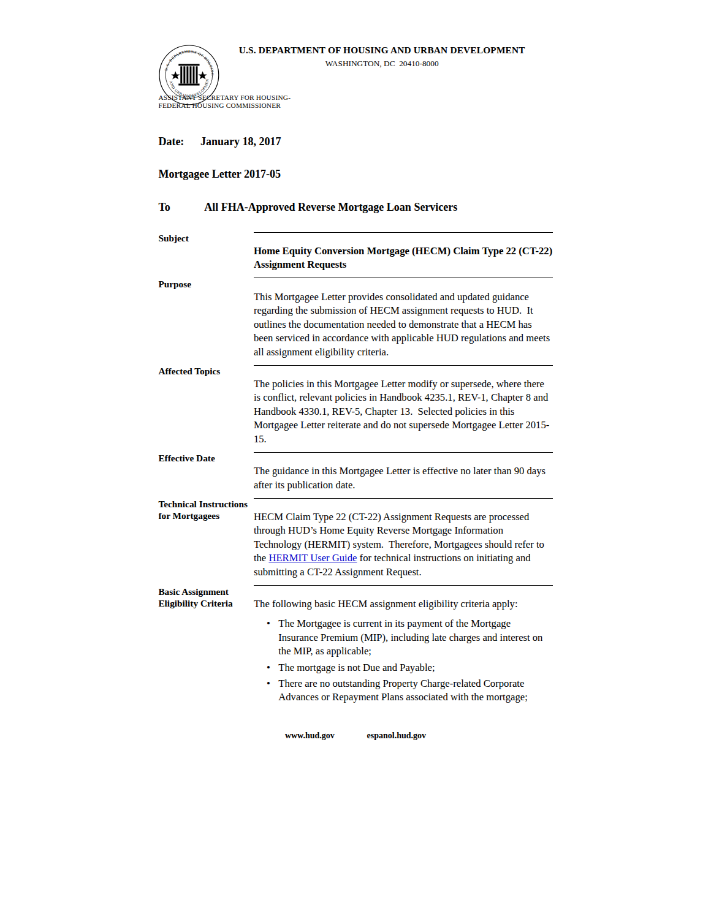U.S. DEPARTMENT OF HOUSING AND URBAN DEVELOPMENT
U.S. DEPARTMENT OF HOUSING AND URBAN DEVELOPMENT
WASHINGTON, DC 20410-8000
ASSISTANT SECRETARY FOR HOUSING-
FEDERAL HOUSING COMMISSIONER
Date: January 18, 2017
Mortgagee Letter 2017-05
To All FHA-Approved Reverse Mortgage Loan Servicers
| Subject | Home Equity Conversion Mortgage (HECM) Claim Type 22 (CT-22) Assignment Requests |
| Purpose | This Mortgagee Letter provides consolidated and updated guidance regarding the submission of HECM assignment requests to HUD. It outlines the documentation needed to demonstrate that a HECM has been serviced in accordance with applicable HUD regulations and meets all assignment eligibility criteria. |
| Affected Topics | The policies in this Mortgagee Letter modify or supersede, where there is conflict, relevant policies in Handbook 4235.1, REV-1, Chapter 8 and Handbook 4330.1, REV-5, Chapter 13. Selected policies in this Mortgagee Letter reiterate and do not supersede Mortgagee Letter 2015-15. |
| Effective Date | The guidance in this Mortgagee Letter is effective no later than 90 days after its publication date. |
| Technical Instructions for Mortgagees | HECM Claim Type 22 (CT-22) Assignment Requests are processed through HUD’s Home Equity Reverse Mortgage Information Technology (HERMIT) system. Therefore, Mortgagees should refer to the HERMIT User Guide for technical instructions on initiating and submitting a CT-22 Assignment Request. |
| Basic Assignment Eligibility Criteria | The following basic HECM assignment eligibility criteria apply: The Mortgagee is current in its payment of the Mortgage Insurance Premium (MIP), including late charges and interest on the MIP, as applicable; The mortgage is not Due and Payable; There are no outstanding Property Charge-related Corporate Advances or Repayment Plans associated with the mortgage; |
www.hud.gov espanol.hud.gov